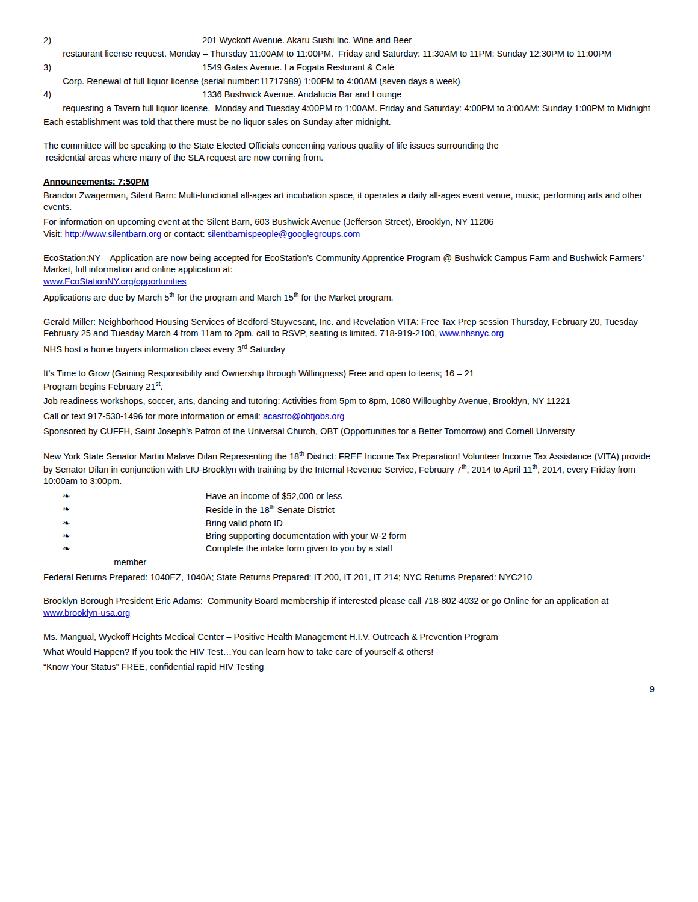2) 201 Wyckoff Avenue. Akaru Sushi Inc. Wine and Beer
restaurant license request. Monday – Thursday 11:00AM to 11:00PM. Friday and Saturday: 11:30AM to 11PM: Sunday 12:30PM to 11:00PM
3) 1549 Gates Avenue. La Fogata Resturant & Café
Corp. Renewal of full liquor license (serial number:11717989) 1:00PM to 4:00AM (seven days a week)
4) 1336 Bushwick Avenue. Andalucia Bar and Lounge
requesting a Tavern full liquor license. Monday and Tuesday 4:00PM to 1:00AM. Friday and Saturday: 4:00PM to 3:00AM: Sunday 1:00PM to Midnight
Each establishment was told that there must be no liquor sales on Sunday after midnight.
The committee will be speaking to the State Elected Officials concerning various quality of life issues surrounding the
residential areas where many of the SLA request are now coming from.
Announcements: 7:50PM
Brandon Zwagerman, Silent Barn: Multi-functional all-ages art incubation space, it operates a daily all-ages event venue, music, performing arts and other events.
For information on upcoming event at the Silent Barn, 603 Bushwick Avenue (Jefferson Street), Brooklyn, NY 11206
Visit: http://www.silentbarn.org or contact: silentbarnispeople@googlegroups.com
EcoStation:NY – Application are now being accepted for EcoStation’s Community Apprentice Program @ Bushwick Campus Farm and Bushwick Farmers’ Market, full information and online application at:
www.EcoStationNY.org/opportunities
Applications are due by March 5th for the program and March 15th for the Market program.
Gerald Miller: Neighborhood Housing Services of Bedford-Stuyvesant, Inc. and Revelation VITA: Free Tax Prep session Thursday, February 20, Tuesday February 25 and Tuesday March 4 from 11am to 2pm. call to RSVP, seating is limited. 718-919-2100, www.nhsnyc.org
NHS host a home buyers information class every 3rd Saturday
It’s Time to Grow (Gaining Responsibility and Ownership through Willingness) Free and open to teens; 16 – 21
Program begins February 21st.
Job readiness workshops, soccer, arts, dancing and tutoring: Activities from 5pm to 8pm, 1080 Willoughby Avenue, Brooklyn, NY 11221
Call or text 917-530-1496 for more information or email: acastro@obtjobs.org
Sponsored by CUFFH, Saint Joseph’s Patron of the Universal Church, OBT (Opportunities for a Better Tomorrow) and Cornell University
New York State Senator Martin Malave Dilan Representing the 18th District: FREE Income Tax Preparation! Volunteer Income Tax Assistance (VITA) provide by Senator Dilan in conjunction with LIU-Brooklyn with training by the Internal Revenue Service, February 7th, 2014 to April 11th, 2014, every Friday from 10:00am to 3:00pm.
❧Have an income of $52,000 or less
❧Reside in the 18th Senate District
❧Bring valid photo ID
❧Bring supporting documentation with your W-2 form
❧Complete the intake form given to you by a staff
member
Federal Returns Prepared: 1040EZ, 1040A; State Returns Prepared: IT 200, IT 201, IT 214; NYC Returns Prepared: NYC210
Brooklyn Borough President Eric Adams: Community Board membership if interested please call 718-802-4032 or go Online for an application at www.brooklyn-usa.org
Ms. Mangual, Wyckoff Heights Medical Center – Positive Health Management H.I.V. Outreach & Prevention Program
What Would Happen? If you took the HIV Test…You can learn how to take care of yourself & others!
“Know Your Status” FREE, confidential rapid HIV Testing
9